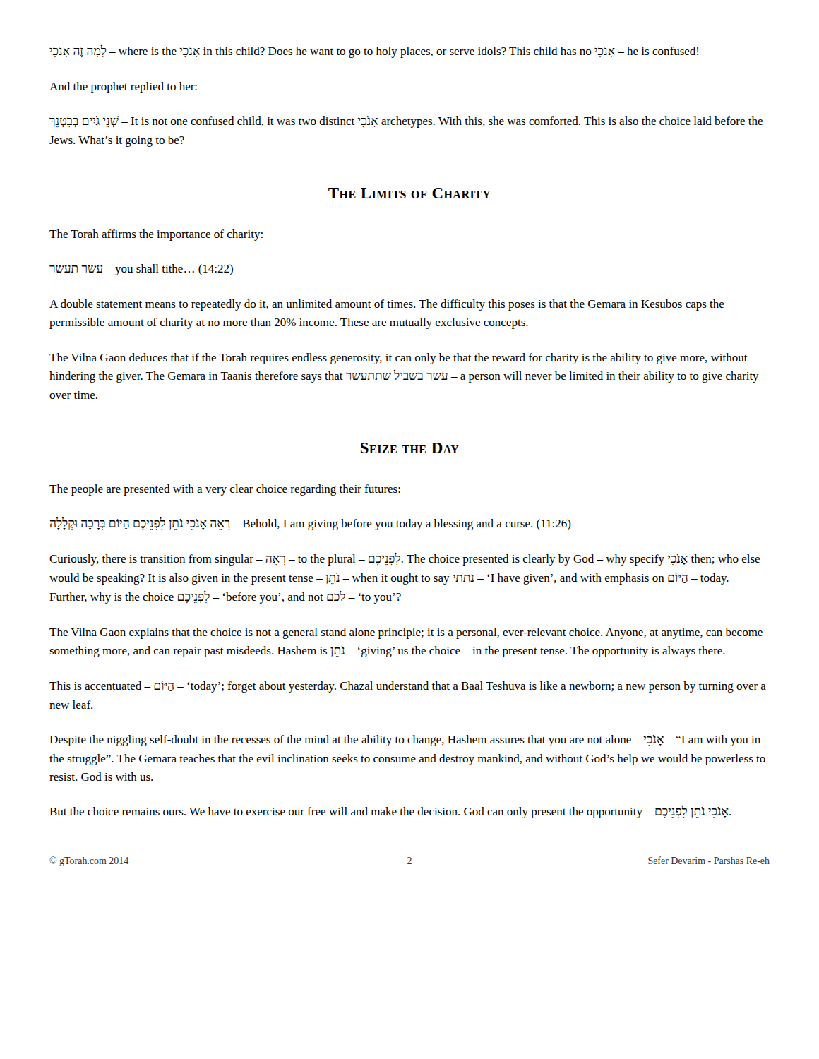לָמָה זֶה אָנֹכִי – where is the אָנֹכִי in this child? Does he want to go to holy places, or serve idols? This child has no אָנֹכִי – he is confused!
And the prophet replied to her:
שְׁנֵי גֹיִים בְּבִטְנֵךְ – It is not one confused child, it was two distinct אָנֹכִי archetypes. With this, she was comforted. This is also the choice laid before the Jews. What’s it going to be?
The Limits of Charity
The Torah affirms the importance of charity:
עשר תעשר – you shall tithe… (14:22)
A double statement means to repeatedly do it, an unlimited amount of times. The difficulty this poses is that the Gemara in Kesubos caps the permissible amount of charity at no more than 20% income. These are mutually exclusive concepts.
The Vilna Gaon deduces that if the Torah requires endless generosity, it can only be that the reward for charity is the ability to give more, without hindering the giver. The Gemara in Taanis therefore says that עשר בשביל שתתעשר – a person will never be limited in their ability to to give charity over time.
Seize the Day
The people are presented with a very clear choice regarding their futures:
רְאֵה אָנֹכִי נֹתֵן לִפְנֵיכֶם הַיּוֹם בְּרָכָה וּקְלָלָה – Behold, I am giving before you today a blessing and a curse. (11:26)
Curiously, there is transition from singular – רְאֵה – to the plural – לִפְנֵיכֶם. The choice presented is clearly by God – why specify אָנֹכִי then; who else would be speaking? It is also given in the present tense – נֹתֵן – when it ought to say נתתי – ‘I have given’, and with emphasis on הַיּוֹם – today. Further, why is the choice לִפְנֵיכֶם – ‘before you’, and not לכם – ‘to you’?
The Vilna Gaon explains that the choice is not a general stand alone principle; it is a personal, ever-relevant choice. Anyone, at anytime, can become something more, and can repair past misdeeds. Hashem is נֹתֵן – ‘giving’ us the choice – in the present tense. The opportunity is always there.
This is accentuated – הַיּוֹם – ‘today’; forget about yesterday. Chazal understand that a Baal Teshuva is like a newborn; a new person by turning over a new leaf.
Despite the niggling self-doubt in the recesses of the mind at the ability to change, Hashem assures that you are not alone – אָנֹכִי – “I am with you in the struggle”. The Gemara teaches that the evil inclination seeks to consume and destroy mankind, and without God’s help we would be powerless to resist. God is with us.
But the choice remains ours. We have to exercise our free will and make the decision. God can only present the opportunity – אָנֹכִי נֹתֵן לִפְנֵיכֶם.
© gTorah.com 2014
2
Sefer Devarim - Parshas Re-eh